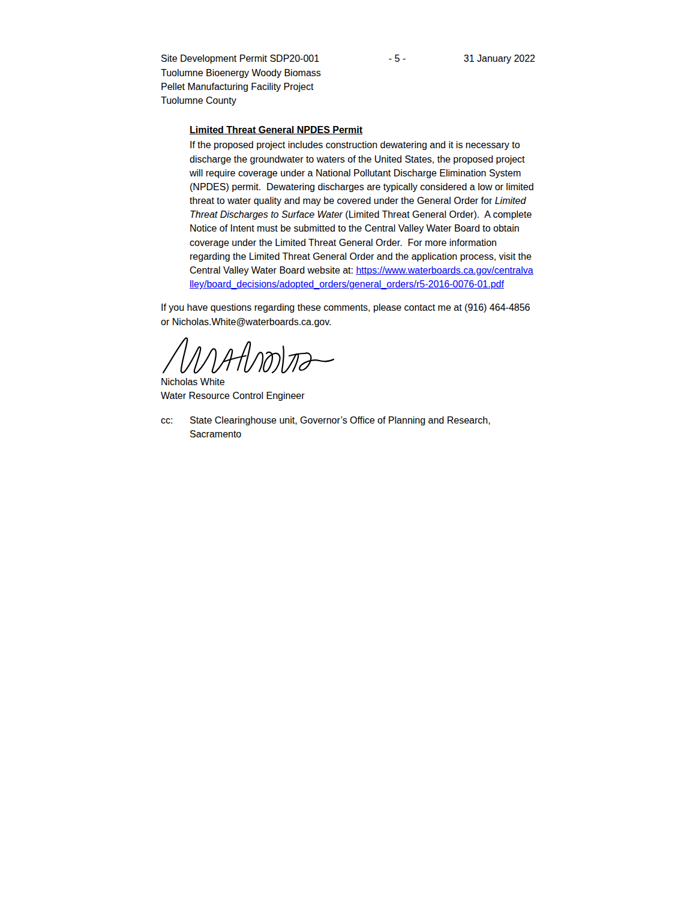Site Development Permit SDP20-001
- 5 -
31 January 2022
Tuolumne Bioenergy Woody Biomass
Pellet Manufacturing Facility Project
Tuolumne County
Limited Threat General NPDES Permit
If the proposed project includes construction dewatering and it is necessary to discharge the groundwater to waters of the United States, the proposed project will require coverage under a National Pollutant Discharge Elimination System (NPDES) permit. Dewatering discharges are typically considered a low or limited threat to water quality and may be covered under the General Order for Limited Threat Discharges to Surface Water (Limited Threat General Order). A complete Notice of Intent must be submitted to the Central Valley Water Board to obtain coverage under the Limited Threat General Order. For more information regarding the Limited Threat General Order and the application process, visit the Central Valley Water Board website at: https://www.waterboards.ca.gov/centralvalley/board_decisions/adopted_orders/general_orders/r5-2016-0076-01.pdf
If you have questions regarding these comments, please contact me at (916) 464-4856 or Nicholas.White@waterboards.ca.gov.
Nicholas White
Water Resource Control Engineer
cc:
State Clearinghouse unit, Governor’s Office of Planning and Research,
Sacramento